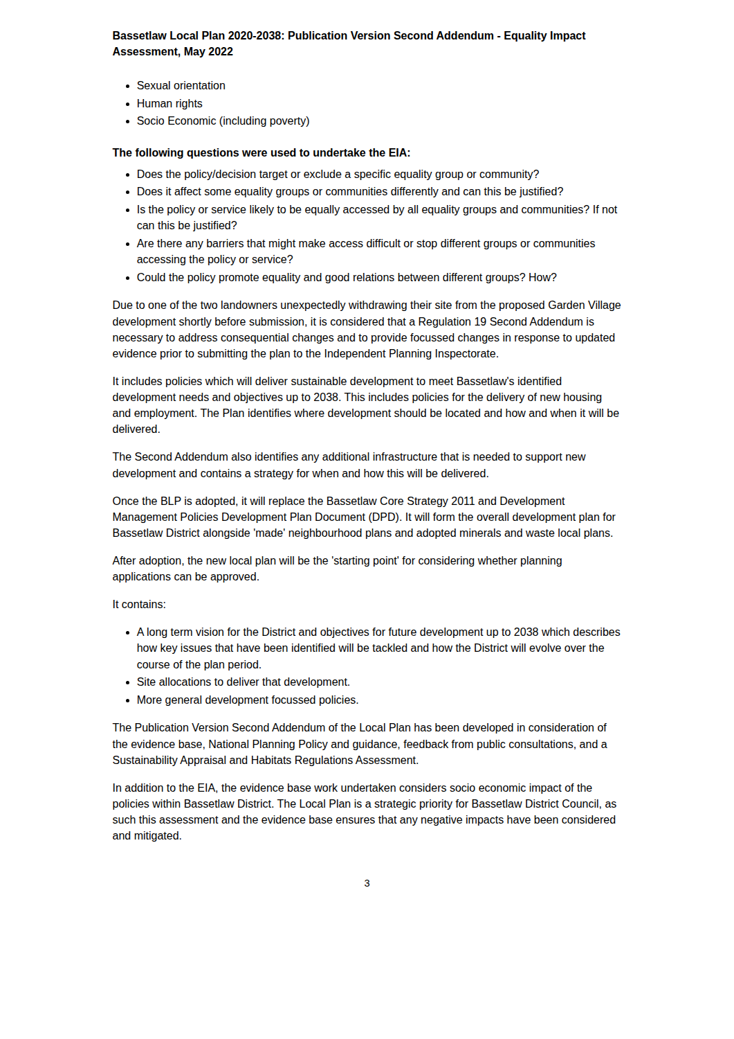Bassetlaw Local Plan 2020-2038: Publication Version Second Addendum - Equality Impact Assessment, May 2022
Sexual orientation
Human rights
Socio Economic (including poverty)
The following questions were used to undertake the EIA:
Does the policy/decision target or exclude a specific equality group or community?
Does it affect some equality groups or communities differently and can this be justified?
Is the policy or service likely to be equally accessed by all equality groups and communities? If not can this be justified?
Are there any barriers that might make access difficult or stop different groups or communities accessing the policy or service?
Could the policy promote equality and good relations between different groups? How?
Due to one of the two landowners unexpectedly withdrawing their site from the proposed Garden Village development shortly before submission, it is considered that a Regulation 19 Second Addendum is necessary to address consequential changes and to provide focussed changes in response to updated evidence prior to submitting the plan to the Independent Planning Inspectorate.
It includes policies which will deliver sustainable development to meet Bassetlaw's identified development needs and objectives up to 2038. This includes policies for the delivery of new housing and employment. The Plan identifies where development should be located and how and when it will be delivered.
The Second Addendum also identifies any additional infrastructure that is needed to support new development and contains a strategy for when and how this will be delivered.
Once the BLP is adopted, it will replace the Bassetlaw Core Strategy 2011 and Development Management Policies Development Plan Document (DPD). It will form the overall development plan for Bassetlaw District alongside 'made' neighbourhood plans and adopted minerals and waste local plans.
After adoption, the new local plan will be the 'starting point' for considering whether planning applications can be approved.
It contains:
A long term vision for the District and objectives for future development up to 2038 which describes how key issues that have been identified will be tackled and how the District will evolve over the course of the plan period.
Site allocations to deliver that development.
More general development focussed policies.
The Publication Version Second Addendum of the Local Plan has been developed in consideration of the evidence base, National Planning Policy and guidance, feedback from public consultations, and a Sustainability Appraisal and Habitats Regulations Assessment.
In addition to the EIA, the evidence base work undertaken considers socio economic impact of the policies within Bassetlaw District. The Local Plan is a strategic priority for Bassetlaw District Council, as such this assessment and the evidence base ensures that any negative impacts have been considered and mitigated.
3